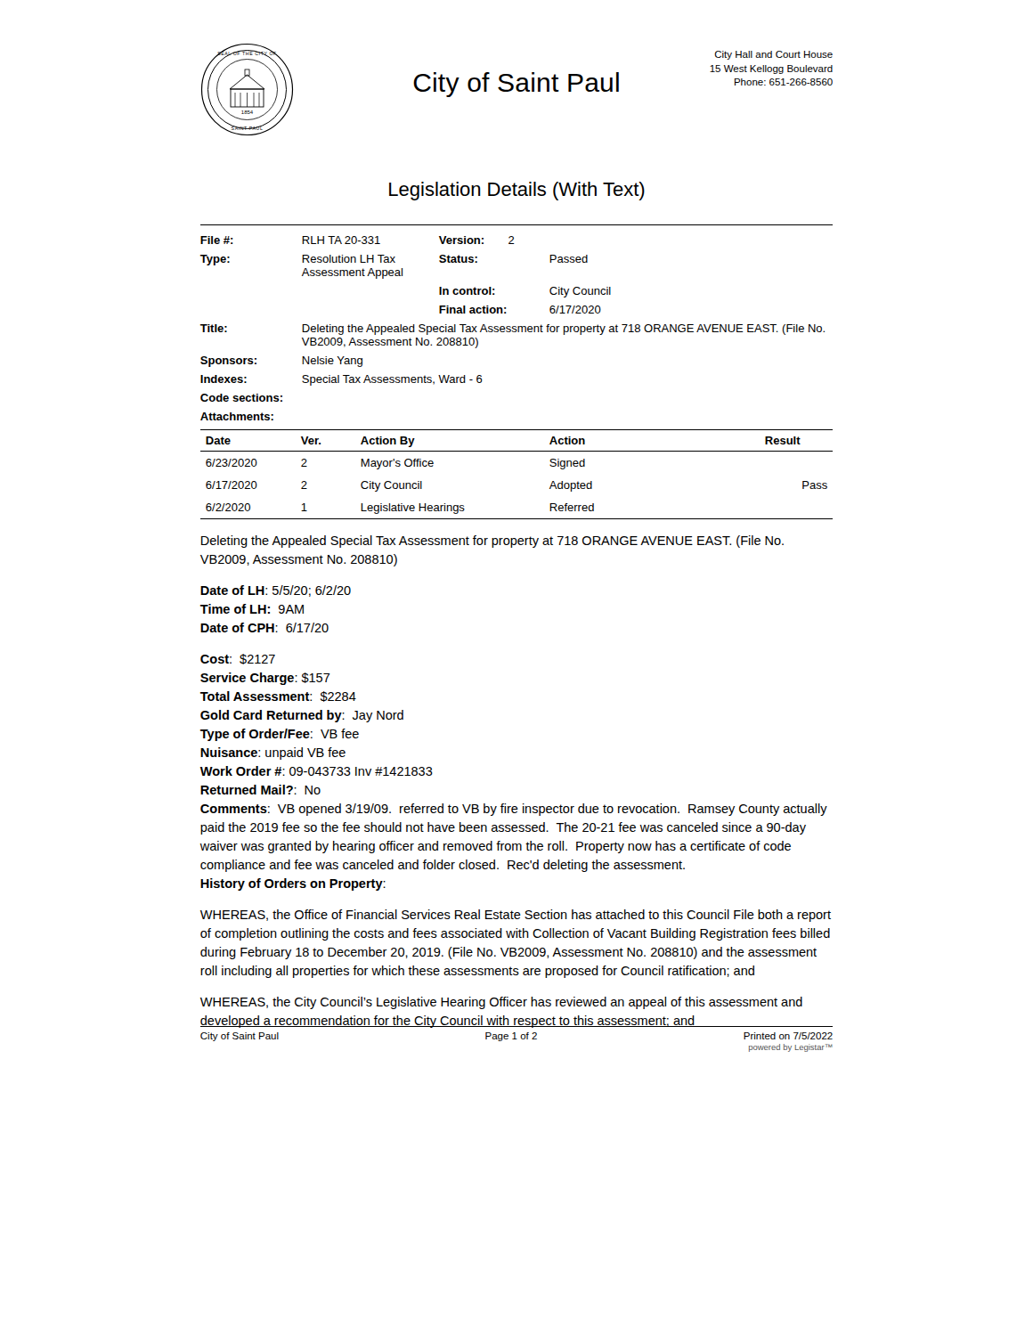1854 SEAL OF THE CITY OF SAINT PAUL
City of Saint Paul
City Hall and Court House
15 West Kellogg Boulevard
Phone: 651-266-8560
Legislation Details (With Text)
| File #: | RLH TA 20-331 | Version: | 2 | | |
| Type: | Resolution LH Tax Assessment Appeal | Status: | Passed | |
| | | In control: | City Council | |
| | | Final action: | 6/17/2020 | |
| Title: | Deleting the Appealed Special Tax Assessment for property at 718 ORANGE AVENUE EAST. (File No. VB2009, Assessment No. 208810) |
| Sponsors: | Nelsie Yang |
| Indexes: | Special Tax Assessments, Ward - 6 |
| Code sections: | |
| Attachments: | |
| Date | Ver. | Action By | Action | Result |
| --- | --- | --- | --- | --- |
| 6/23/2020 | 2 | Mayor's Office | Signed | |
| 6/17/2020 | 2 | City Council | Adopted | Pass |
| 6/2/2020 | 1 | Legislative Hearings | Referred | |
Deleting the Appealed Special Tax Assessment for property at 718 ORANGE AVENUE EAST. (File No. VB2009, Assessment No. 208810)
Date of LH: 5/5/20; 6/2/20
Time of LH: 9AM
Date of CPH: 6/17/20
Cost: $2127
Service Charge: $157
Total Assessment: $2284
Gold Card Returned by: Jay Nord
Type of Order/Fee: VB fee
Nuisance: unpaid VB fee
Work Order #: 09-043733 Inv #1421833
Returned Mail?: No
Comments: VB opened 3/19/09. referred to VB by fire inspector due to revocation. Ramsey County actually paid the 2019 fee so the fee should not have been assessed. The 20-21 fee was canceled since a 90-day waiver was granted by hearing officer and removed from the roll. Property now has a certificate of code compliance and fee was canceled and folder closed. Rec'd deleting the assessment.
History of Orders on Property:
WHEREAS, the Office of Financial Services Real Estate Section has attached to this Council File both a report of completion outlining the costs and fees associated with Collection of Vacant Building Registration fees billed during February 18 to December 20, 2019. (File No. VB2009, Assessment No. 208810) and the assessment roll including all properties for which these assessments are proposed for Council ratification; and
WHEREAS, the City Council’s Legislative Hearing Officer has reviewed an appeal of this assessment and developed a recommendation for the City Council with respect to this assessment; and
City of Saint Paul
Page 1 of 2
Printed on 7/5/2022
powered by Legistar™